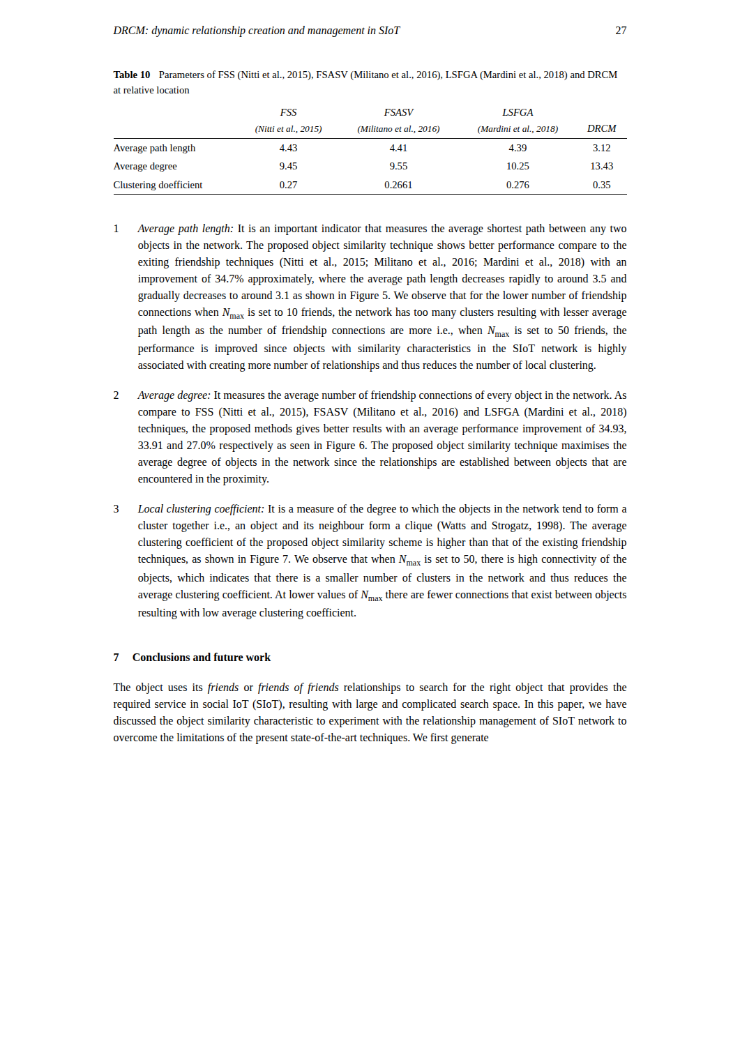DRCM: dynamic relationship creation and management in SIoT 27
Table 10 Parameters of FSS (Nitti et al., 2015), FSASV (Militano et al., 2016), LSFGA (Mardini et al., 2018) and DRCM at relative location
| | FSS | FSASV | LSFGA | DRCM |
| --- | --- | --- | --- | --- |
| | (Nitti et al., 2015) | (Militano et al., 2016) | (Mardini et al., 2018) |
| Average path length | 4.43 | 4.41 | 4.39 | 3.12 |
| Average degree | 9.45 | 9.55 | 10.25 | 13.43 |
| Clustering doefficient | 0.27 | 0.2661 | 0.276 | 0.35 |
1 Average path length: It is an important indicator that measures the average shortest path between any two objects in the network. The proposed object similarity technique shows better performance compare to the exiting friendship techniques (Nitti et al., 2015; Militano et al., 2016; Mardini et al., 2018) with an improvement of 34.7% approximately, where the average path length decreases rapidly to around 3.5 and gradually decreases to around 3.1 as shown in Figure 5. We observe that for the lower number of friendship connections when Nmax is set to 10 friends, the network has too many clusters resulting with lesser average path length as the number of friendship connections are more i.e., when Nmax is set to 50 friends, the performance is improved since objects with similarity characteristics in the SIoT network is highly associated with creating more number of relationships and thus reduces the number of local clustering.
2 Average degree: It measures the average number of friendship connections of every object in the network. As compare to FSS (Nitti et al., 2015), FSASV (Militano et al., 2016) and LSFGA (Mardini et al., 2018) techniques, the proposed methods gives better results with an average performance improvement of 34.93, 33.91 and 27.0% respectively as seen in Figure 6. The proposed object similarity technique maximises the average degree of objects in the network since the relationships are established between objects that are encountered in the proximity.
3 Local clustering coefficient: It is a measure of the degree to which the objects in the network tend to form a cluster together i.e., an object and its neighbour form a clique (Watts and Strogatz, 1998). The average clustering coefficient of the proposed object similarity scheme is higher than that of the existing friendship techniques, as shown in Figure 7. We observe that when Nmax is set to 50, there is high connectivity of the objects, which indicates that there is a smaller number of clusters in the network and thus reduces the average clustering coefficient. At lower values of Nmax there are fewer connections that exist between objects resulting with low average clustering coefficient.
7 Conclusions and future work
The object uses its friends or friends of friends relationships to search for the right object that provides the required service in social IoT (SIoT), resulting with large and complicated search space. In this paper, we have discussed the object similarity characteristic to experiment with the relationship management of SIoT network to overcome the limitations of the present state-of-the-art techniques. We first generate